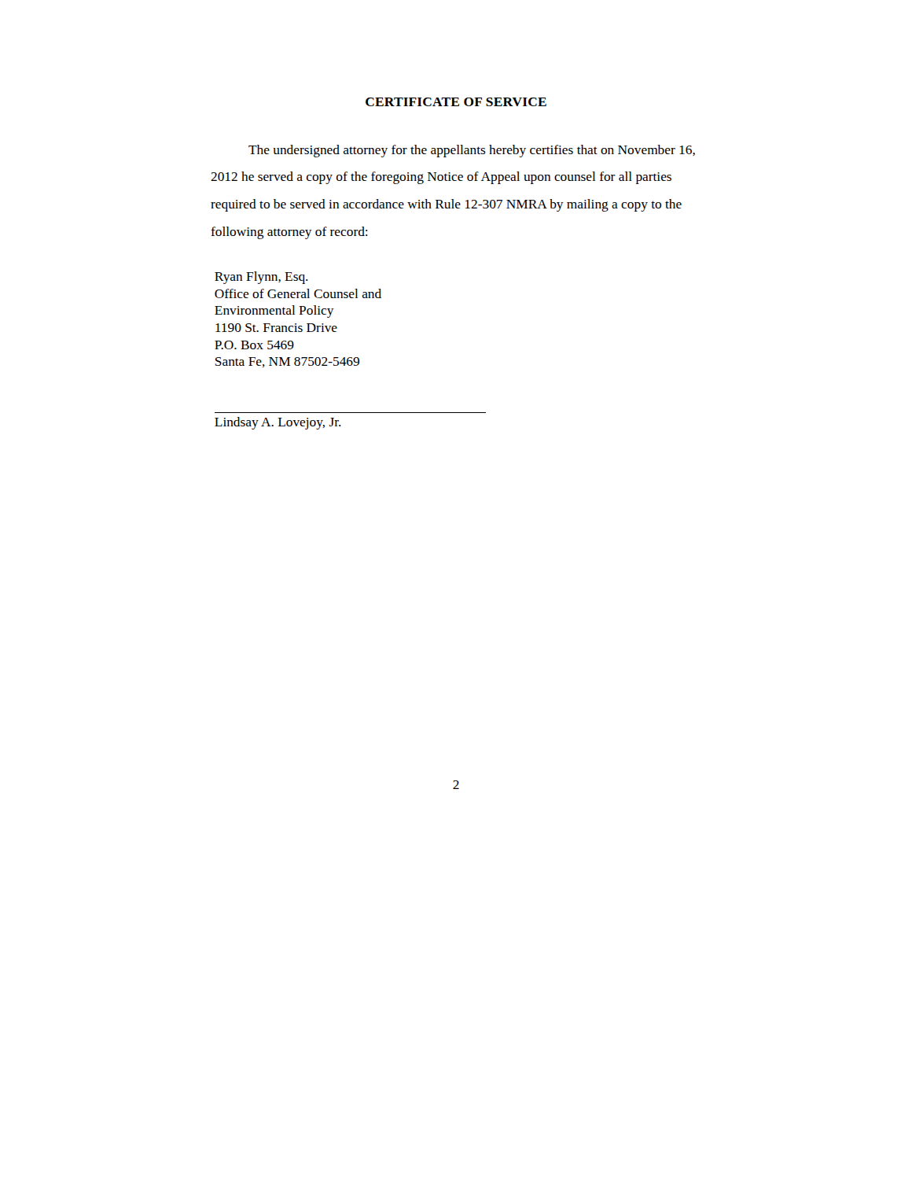CERTIFICATE OF SERVICE
The undersigned attorney for the appellants hereby certifies that on November 16, 2012 he served a copy of the foregoing Notice of Appeal upon counsel for all parties required to be served in accordance with Rule 12-307 NMRA by mailing a copy to the following attorney of record:
Ryan Flynn, Esq.
Office of General Counsel and
Environmental Policy
1190 St. Francis Drive
P.O. Box 5469
Santa Fe, NM 87502-5469
Lindsay A. Lovejoy, Jr.
2